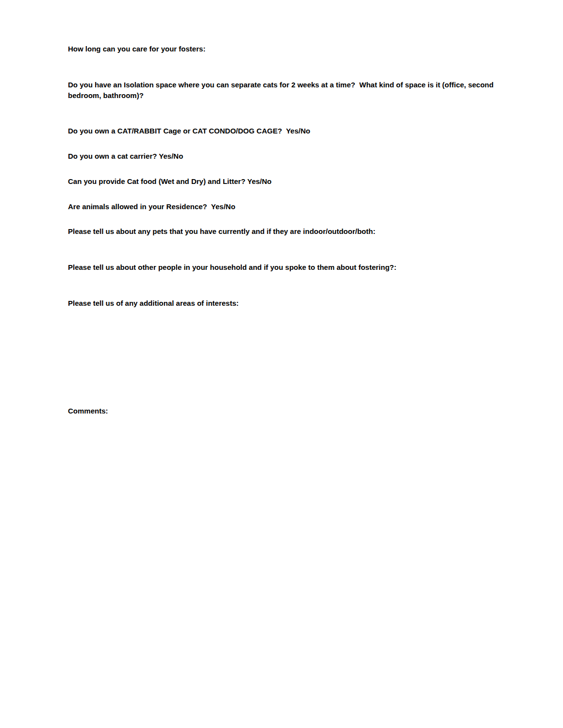How long can you care for your fosters:
Do you have an Isolation space where you can separate cats for 2 weeks at a time? What kind of space is it (office, second bedroom, bathroom)?
Do you own a CAT/RABBIT Cage or CAT CONDO/DOG CAGE? Yes/No
Do you own a cat carrier? Yes/No
Can you provide Cat food (Wet and Dry) and Litter? Yes/No
Are animals allowed in your Residence? Yes/No
Please tell us about any pets that you have currently and if they are indoor/outdoor/both:
Please tell us about other people in your household and if you spoke to them about fostering?:
Please tell us of any additional areas of interests:
Comments: